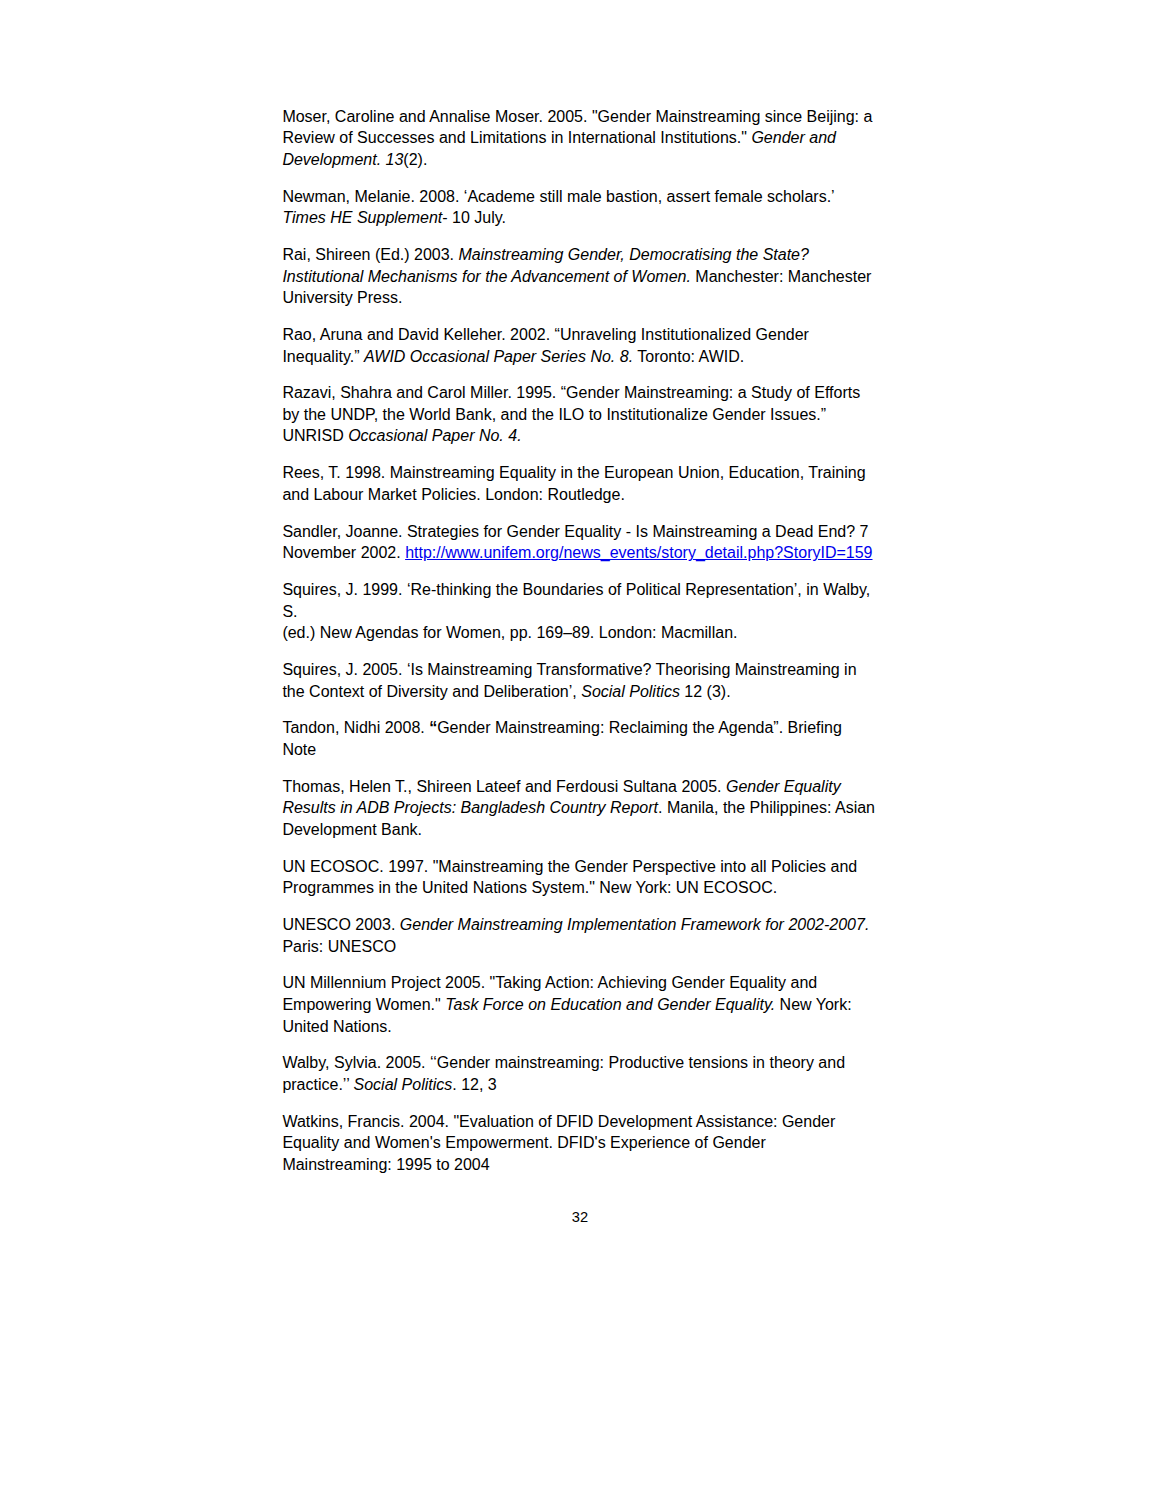Moser, Caroline and Annalise Moser. 2005. "Gender Mainstreaming since Beijing: a Review of Successes and Limitations in International Institutions." Gender and Development. 13(2).
Newman, Melanie. 2008. ‘Academe still male bastion, assert female scholars.’ Times HE Supplement- 10 July.
Rai, Shireen (Ed.) 2003. Mainstreaming Gender, Democratising the State? Institutional Mechanisms for the Advancement of Women. Manchester: Manchester University Press.
Rao, Aruna and David Kelleher. 2002. “Unraveling Institutionalized Gender Inequality.” AWID Occasional Paper Series No. 8. Toronto: AWID.
Razavi, Shahra and Carol Miller. 1995. “Gender Mainstreaming: a Study of Efforts by the UNDP, the World Bank, and the ILO to Institutionalize Gender Issues.” UNRISD Occasional Paper No. 4.
Rees, T. 1998. Mainstreaming Equality in the European Union, Education, Training and Labour Market Policies. London: Routledge.
Sandler, Joanne. Strategies for Gender Equality - Is Mainstreaming a Dead End? 7 November 2002. http://www.unifem.org/news_events/story_detail.php?StoryID=159
Squires, J. 1999. ‘Re-thinking the Boundaries of Political Representation’, in Walby, S.
(ed.) New Agendas for Women, pp. 169–89. London: Macmillan.
Squires, J. 2005. ‘Is Mainstreaming Transformative? Theorising Mainstreaming in the Context of Diversity and Deliberation’, Social Politics 12 (3).
Tandon, Nidhi 2008. “Gender Mainstreaming: Reclaiming the Agenda”. Briefing Note
Thomas, Helen T., Shireen Lateef and Ferdousi Sultana 2005. Gender Equality Results in ADB Projects: Bangladesh Country Report. Manila, the Philippines: Asian Development Bank.
UN ECOSOC. 1997. "Mainstreaming the Gender Perspective into all Policies and Programmes in the United Nations System." New York: UN ECOSOC.
UNESCO 2003. Gender Mainstreaming Implementation Framework for 2002-2007. Paris: UNESCO
UN Millennium Project 2005. "Taking Action: Achieving Gender Equality and Empowering Women." Task Force on Education and Gender Equality. New York: United Nations.
Walby, Sylvia. 2005. ‘‘Gender mainstreaming: Productive tensions in theory and practice.’’ Social Politics. 12, 3
Watkins, Francis. 2004. "Evaluation of DFID Development Assistance: Gender Equality and Women's Empowerment. DFID's Experience of Gender Mainstreaming: 1995 to 2004
32